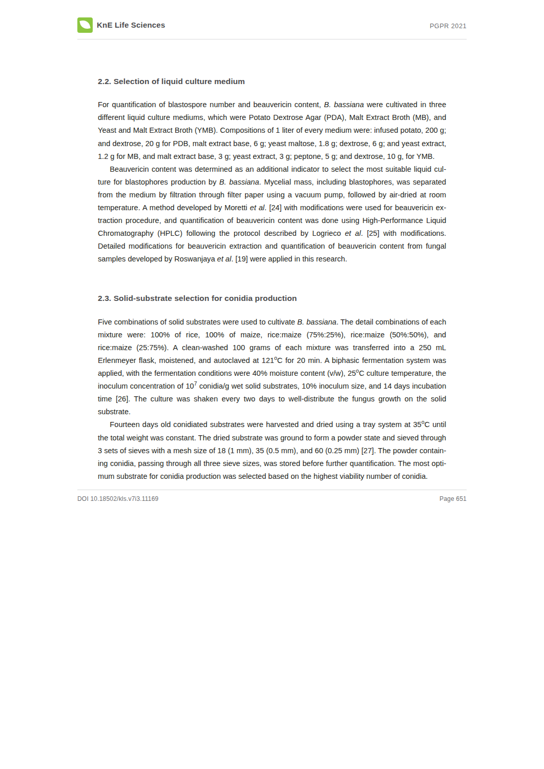KnE Life Sciences
PGPR 2021
2.2. Selection of liquid culture medium
For quantification of blastospore number and beauvericin content, B. bassiana were cultivated in three different liquid culture mediums, which were Potato Dextrose Agar (PDA), Malt Extract Broth (MB), and Yeast and Malt Extract Broth (YMB). Compositions of 1 liter of every medium were: infused potato, 200 g; and dextrose, 20 g for PDB, malt extract base, 6 g; yeast maltose, 1.8 g; dextrose, 6 g; and yeast extract, 1.2 g for MB, and malt extract base, 3 g; yeast extract, 3 g; peptone, 5 g; and dextrose, 10 g, for YMB.
Beauvericin content was determined as an additional indicator to select the most suitable liquid culture for blastophores production by B. bassiana. Mycelial mass, including blastophores, was separated from the medium by filtration through filter paper using a vacuum pump, followed by air-dried at room temperature. A method developed by Moretti et al. [24] with modifications were used for beauvericin extraction procedure, and quantification of beauvericin content was done using High-Performance Liquid Chromatography (HPLC) following the protocol described by Logrieco et al. [25] with modifications. Detailed modifications for beauvericin extraction and quantification of beauvericin content from fungal samples developed by Roswanjaya et al. [19] were applied in this research.
2.3. Solid-substrate selection for conidia production
Five combinations of solid substrates were used to cultivate B. bassiana. The detail combinations of each mixture were: 100% of rice, 100% of maize, rice:maize (75%:25%), rice:maize (50%:50%), and rice:maize (25:75%). A clean-washed 100 grams of each mixture was transferred into a 250 mL Erlenmeyer flask, moistened, and autoclaved at 121oC for 20 min. A biphasic fermentation system was applied, with the fermentation conditions were 40% moisture content (v/w), 25oC culture temperature, the inoculum concentration of 107 conidia/g wet solid substrates, 10% inoculum size, and 14 days incubation time [26]. The culture was shaken every two days to well-distribute the fungus growth on the solid substrate.
Fourteen days old conidiated substrates were harvested and dried using a tray system at 35oC until the total weight was constant. The dried substrate was ground to form a powder state and sieved through 3 sets of sieves with a mesh size of 18 (1 mm), 35 (0.5 mm), and 60 (0.25 mm) [27]. The powder containing conidia, passing through all three sieve sizes, was stored before further quantification. The most optimum substrate for conidia production was selected based on the highest viability number of conidia.
DOI 10.18502/kls.v7i3.11169
Page 651